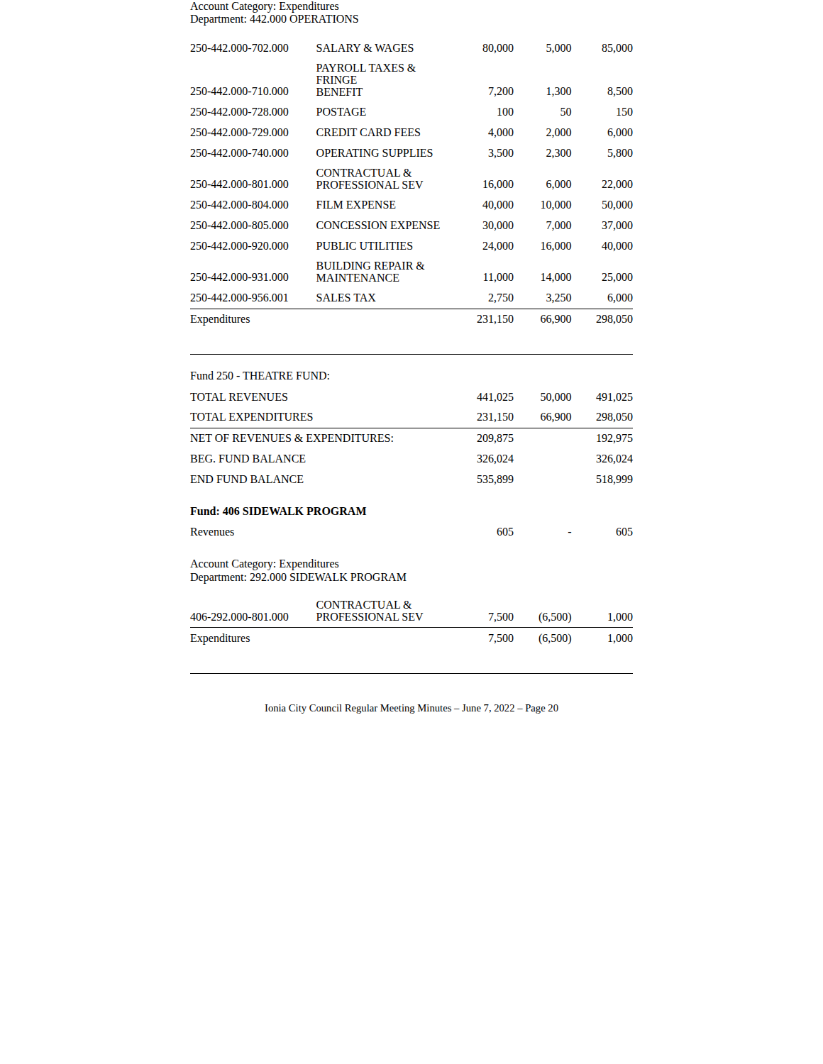Account Category: Expenditures
Department: 442.000 OPERATIONS
| 250-442.000-702.000 | SALARY & WAGES | 80,000 | 5,000 | 85,000 |
| 250-442.000-710.000 | PAYROLL TAXES & FRINGE BENEFIT | 7,200 | 1,300 | 8,500 |
| 250-442.000-728.000 | POSTAGE | 100 | 50 | 150 |
| 250-442.000-729.000 | CREDIT CARD FEES | 4,000 | 2,000 | 6,000 |
| 250-442.000-740.000 | OPERATING SUPPLIES | 3,500 | 2,300 | 5,800 |
| 250-442.000-801.000 | CONTRACTUAL & PROFESSIONAL SEV | 16,000 | 6,000 | 22,000 |
| 250-442.000-804.000 | FILM EXPENSE | 40,000 | 10,000 | 50,000 |
| 250-442.000-805.000 | CONCESSION EXPENSE | 30,000 | 7,000 | 37,000 |
| 250-442.000-920.000 | PUBLIC UTILITIES | 24,000 | 16,000 | 40,000 |
| 250-442.000-931.000 | BUILDING REPAIR & MAINTENANCE | 11,000 | 14,000 | 25,000 |
| 250-442.000-956.001 | SALES TAX | 2,750 | 3,250 | 6,000 |
| Expenditures | | 231,150 | 66,900 | 298,050 |
Fund 250 - THEATRE FUND:
| TOTAL REVENUES | 441,025 | 50,000 | 491,025 |
| TOTAL EXPENDITURES | 231,150 | 66,900 | 298,050 |
| NET OF REVENUES & EXPENDITURES: | 209,875 | | 192,975 |
| BEG. FUND BALANCE | 326,024 | | 326,024 |
| END FUND BALANCE | 535,899 | | 518,999 |
Fund: 406 SIDEWALK PROGRAM
| Revenues | 605 | - | 605 |
Account Category: Expenditures
Department: 292.000 SIDEWALK PROGRAM
| 406-292.000-801.000 | CONTRACTUAL & PROFESSIONAL SEV | 7,500 | (6,500) | 1,000 |
| Expenditures | | 7,500 | (6,500) | 1,000 |
Ionia City Council Regular Meeting Minutes – June 7, 2022 – Page 20